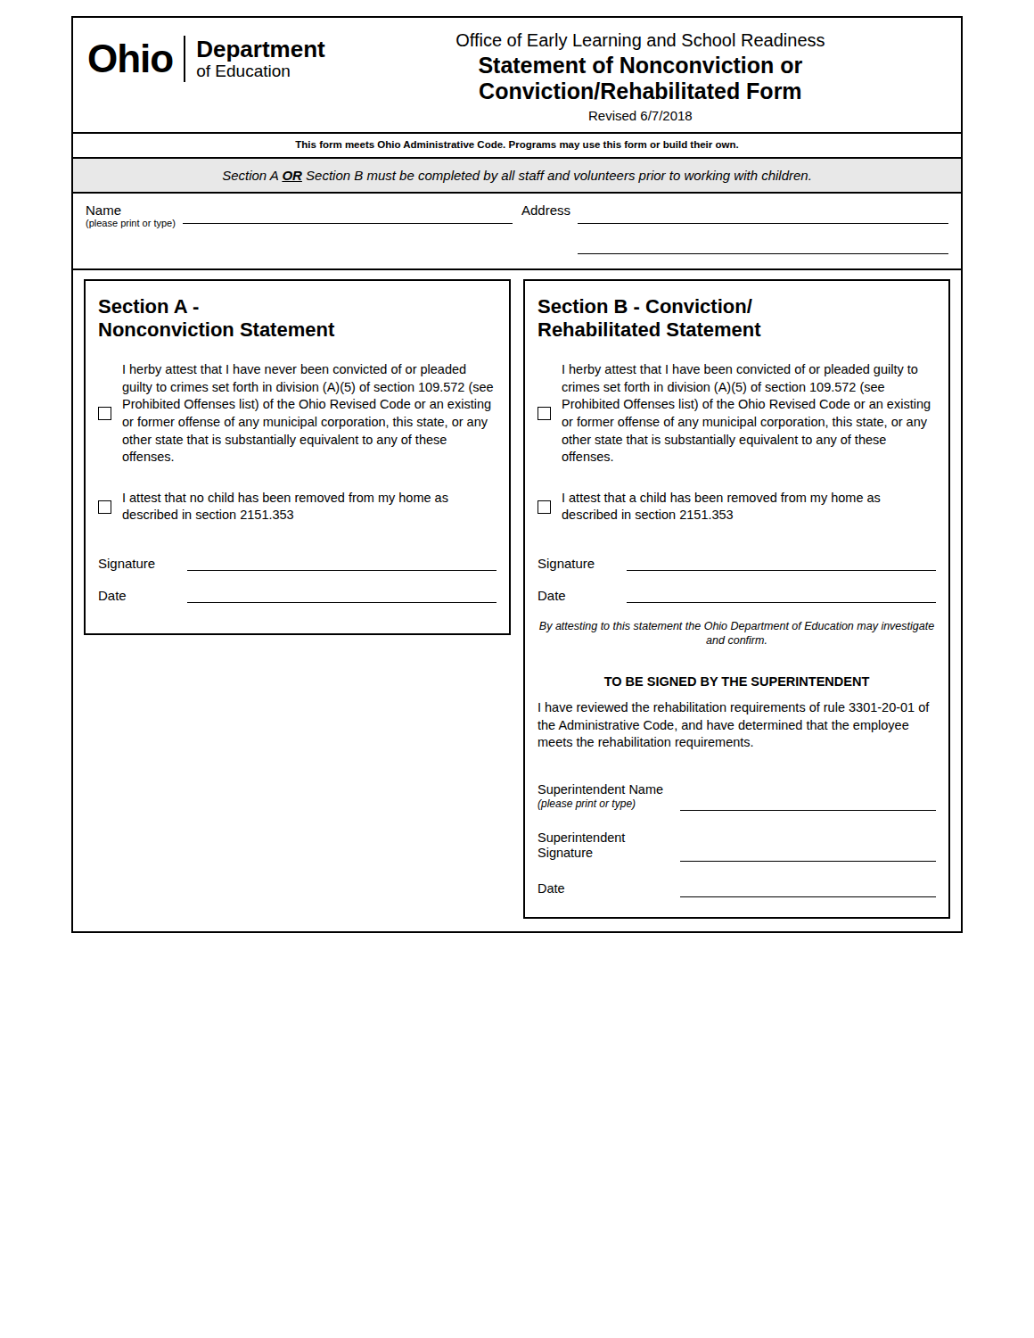Ohio
Department
of Education
Office of Early Learning and School Readiness
Statement of Nonconviction or
Conviction/Rehabilitated Form
Revised 6/7/2018
This form meets Ohio Administrative Code. Programs may use this form or build their own.
Section A OR Section B must be completed by all staff and volunteers prior to working with children.
Name(please print or type)
Address
Section A -
Nonconviction Statement
I herby attest that I have never been convicted of or pleaded guilty to crimes set forth in division (A)(5) of section 109.572 (see Prohibited Offenses list) of the Ohio Revised Code or an existing or former offense of any municipal corporation, this state, or any other state that is substantially equivalent to any of these offenses.
I attest that no child has been removed from my home as described in section 2151.353
Signature
Date
Section B - Conviction/
Rehabilitated Statement
I herby attest that I have been convicted of or pleaded guilty to crimes set forth in division (A)(5) of section 109.572 (see Prohibited Offenses list) of the Ohio Revised Code or an existing or former offense of any municipal corporation, this state, or any other state that is substantially equivalent to any of these offenses.
I attest that a child has been removed from my home as described in section 2151.353
Signature
Date
By attesting to this statement the Ohio Department of Education may investigate and confirm.
TO BE SIGNED BY THE SUPERINTENDENT
I have reviewed the rehabilitation requirements of rule 3301-20-01 of the Administrative Code, and have determined that the employee meets the rehabilitation requirements.
Superintendent Name(please print or type)
Superintendent Signature
Date